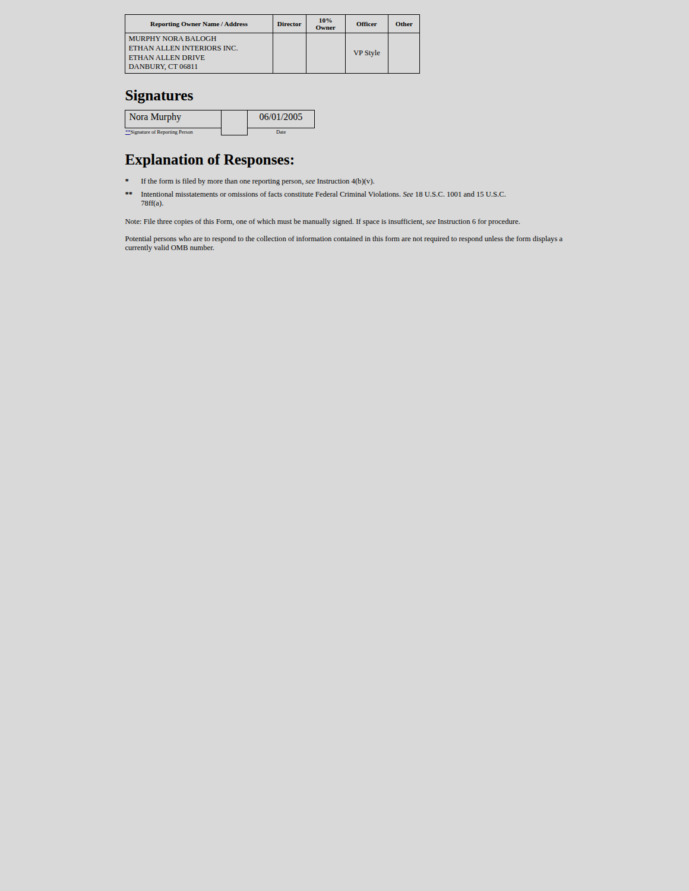| Reporting Owner Name / Address | Director | 10% Owner | Officer | Other |
| --- | --- | --- | --- | --- |
| MURPHY NORA BALOGH ETHAN ALLEN INTERIORS INC. ETHAN ALLEN DRIVE DANBURY, CT 06811 | | | VP Style | |
Signatures
| Nora Murphy | | 06/01/2005 |
| ** Signature of Reporting Person | Date |
Explanation of Responses:
| * | If the form is filed by more than one reporting person, see Instruction 4(b)(v). |
| ** | Intentional misstatements or omissions of facts constitute Federal Criminal Violations. See 18 U.S.C. 1001 and 15 U.S.C. 78ff(a). |
Note: File three copies of this Form, one of which must be manually signed. If space is insufficient, see Instruction 6 for procedure.
Potential persons who are to respond to the collection of information contained in this form are not required to respond unless the form displays a currently valid OMB number.